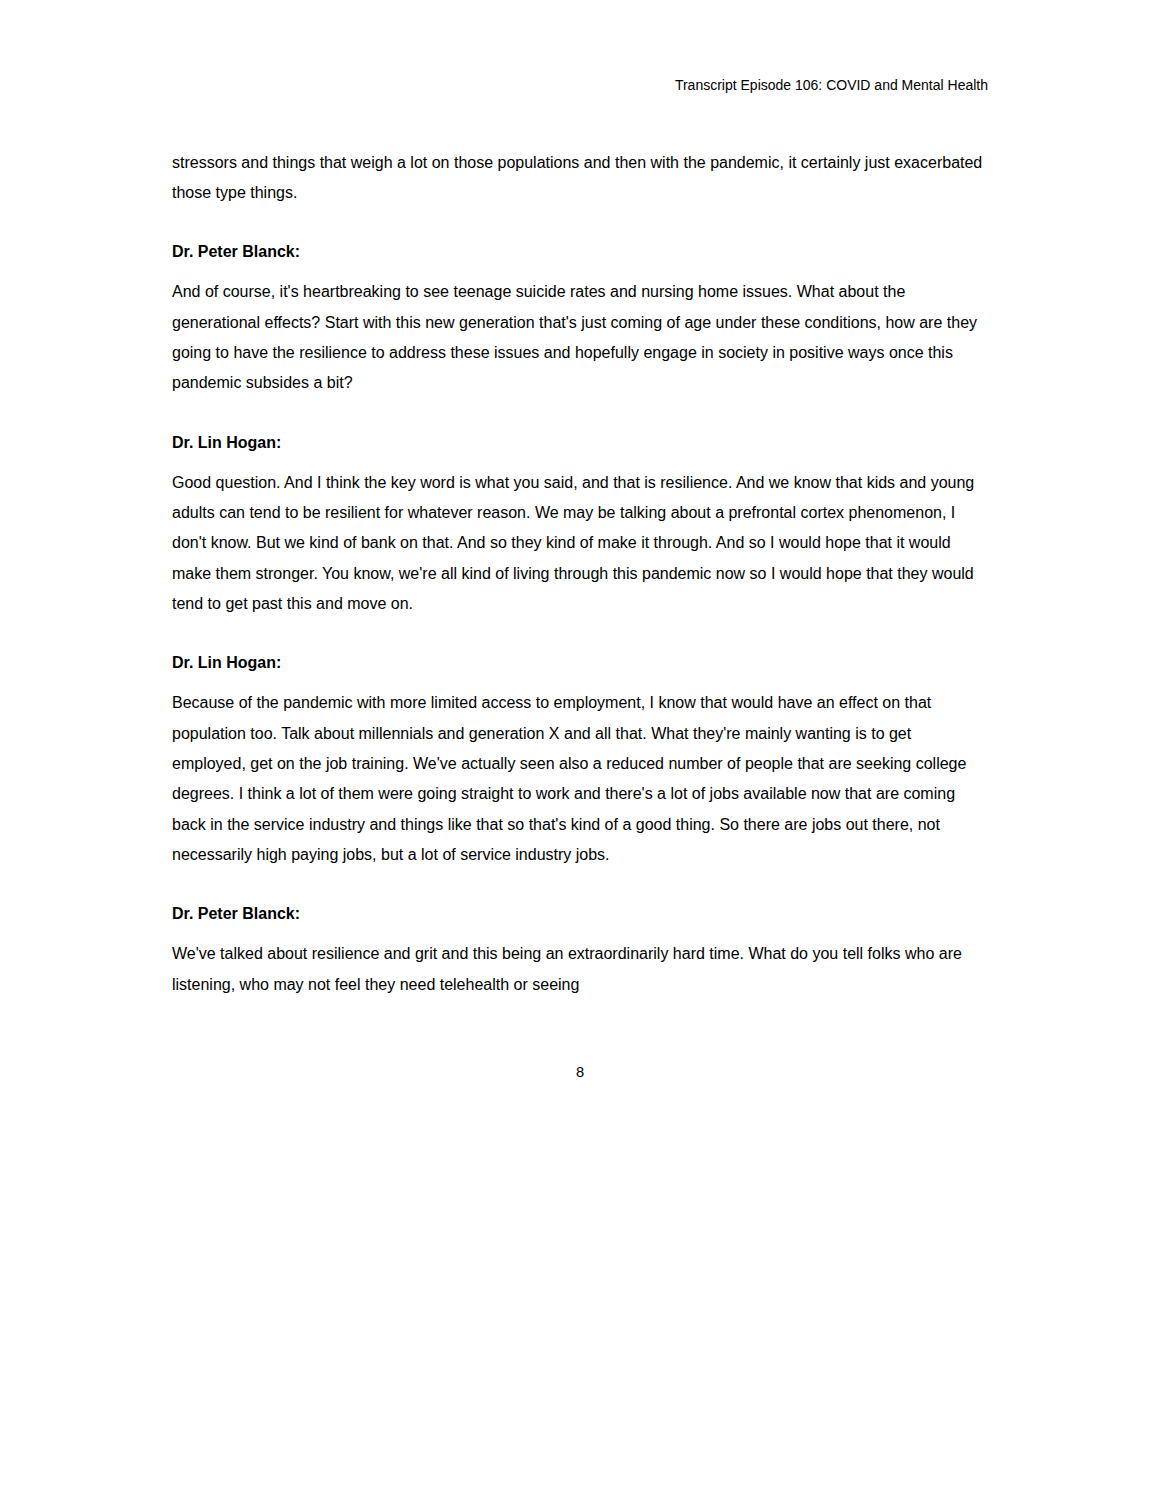Transcript Episode 106: COVID and Mental Health
stressors and things that weigh a lot on those populations and then with the pandemic, it certainly just exacerbated those type things.
Dr. Peter Blanck:
And of course, it's heartbreaking to see teenage suicide rates and nursing home issues. What about the generational effects? Start with this new generation that's just coming of age under these conditions, how are they going to have the resilience to address these issues and hopefully engage in society in positive ways once this pandemic subsides a bit?
Dr. Lin Hogan:
Good question. And I think the key word is what you said, and that is resilience. And we know that kids and young adults can tend to be resilient for whatever reason. We may be talking about a prefrontal cortex phenomenon, I don't know. But we kind of bank on that. And so they kind of make it through. And so I would hope that it would make them stronger. You know, we're all kind of living through this pandemic now so I would hope that they would tend to get past this and move on.
Dr. Lin Hogan:
Because of the pandemic with more limited access to employment, I know that would have an effect on that population too. Talk about millennials and generation X and all that. What they're mainly wanting is to get employed, get on the job training. We've actually seen also a reduced number of people that are seeking college degrees. I think a lot of them were going straight to work and there's a lot of jobs available now that are coming back in the service industry and things like that so that's kind of a good thing. So there are jobs out there, not necessarily high paying jobs, but a lot of service industry jobs.
Dr. Peter Blanck:
We've talked about resilience and grit and this being an extraordinarily hard time. What do you tell folks who are listening, who may not feel they need telehealth or seeing
8